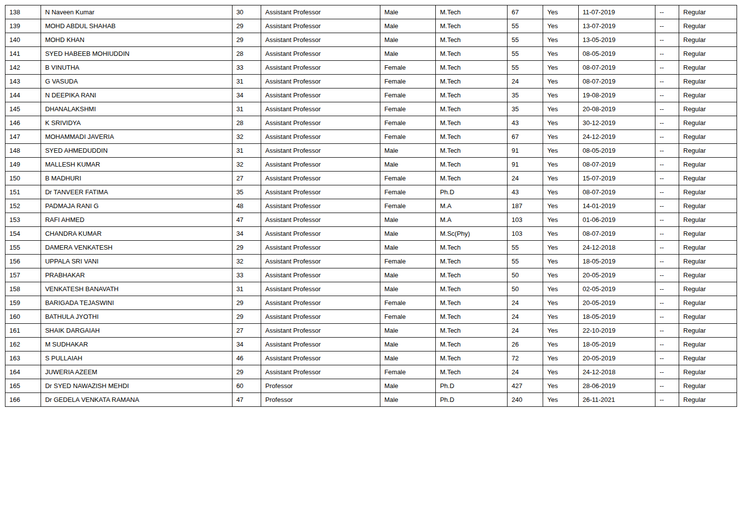| 138 | N Naveen Kumar | 30 | Assistant Professor | Male | M.Tech | 67 | Yes | 11-07-2019 | -- | Regular |
| 139 | MOHD ABDUL SHAHAB | 29 | Assistant Professor | Male | M.Tech | 55 | Yes | 13-07-2019 | -- | Regular |
| 140 | MOHD KHAN | 29 | Assistant Professor | Male | M.Tech | 55 | Yes | 13-05-2019 | -- | Regular |
| 141 | SYED HABEEB MOHIUDDIN | 28 | Assistant Professor | Male | M.Tech | 55 | Yes | 08-05-2019 | -- | Regular |
| 142 | B VINUTHA | 33 | Assistant Professor | Female | M.Tech | 55 | Yes | 08-07-2019 | -- | Regular |
| 143 | G VASUDA | 31 | Assistant Professor | Female | M.Tech | 24 | Yes | 08-07-2019 | -- | Regular |
| 144 | N DEEPIKA RANI | 34 | Assistant Professor | Female | M.Tech | 35 | Yes | 19-08-2019 | -- | Regular |
| 145 | DHANALAKSHMI | 31 | Assistant Professor | Female | M.Tech | 35 | Yes | 20-08-2019 | -- | Regular |
| 146 | K SRIVIDYA | 28 | Assistant Professor | Female | M.Tech | 43 | Yes | 30-12-2019 | -- | Regular |
| 147 | MOHAMMADI JAVERIA | 32 | Assistant Professor | Female | M.Tech | 67 | Yes | 24-12-2019 | -- | Regular |
| 148 | SYED AHMEDUDDIN | 31 | Assistant Professor | Male | M.Tech | 91 | Yes | 08-05-2019 | -- | Regular |
| 149 | MALLESH KUMAR | 32 | Assistant Professor | Male | M.Tech | 91 | Yes | 08-07-2019 | -- | Regular |
| 150 | B MADHURI | 27 | Assistant Professor | Female | M.Tech | 24 | Yes | 15-07-2019 | -- | Regular |
| 151 | Dr TANVEER FATIMA | 35 | Assistant Professor | Female | Ph.D | 43 | Yes | 08-07-2019 | -- | Regular |
| 152 | PADMAJA RANI G | 48 | Assistant Professor | Female | M.A | 187 | Yes | 14-01-2019 | -- | Regular |
| 153 | RAFI AHMED | 47 | Assistant Professor | Male | M.A | 103 | Yes | 01-06-2019 | -- | Regular |
| 154 | CHANDRA KUMAR | 34 | Assistant Professor | Male | M.Sc(Phy) | 103 | Yes | 08-07-2019 | -- | Regular |
| 155 | DAMERA VENKATESH | 29 | Assistant Professor | Male | M.Tech | 55 | Yes | 24-12-2018 | -- | Regular |
| 156 | UPPALA SRI VANI | 32 | Assistant Professor | Female | M.Tech | 55 | Yes | 18-05-2019 | -- | Regular |
| 157 | PRABHAKAR | 33 | Assistant Professor | Male | M.Tech | 50 | Yes | 20-05-2019 | -- | Regular |
| 158 | VENKATESH BANAVATH | 31 | Assistant Professor | Male | M.Tech | 50 | Yes | 02-05-2019 | -- | Regular |
| 159 | BARIGADA TEJASWINI | 29 | Assistant Professor | Female | M.Tech | 24 | Yes | 20-05-2019 | -- | Regular |
| 160 | BATHULA JYOTHI | 29 | Assistant Professor | Female | M.Tech | 24 | Yes | 18-05-2019 | -- | Regular |
| 161 | SHAIK DARGAIAH | 27 | Assistant Professor | Male | M.Tech | 24 | Yes | 22-10-2019 | -- | Regular |
| 162 | M SUDHAKAR | 34 | Assistant Professor | Male | M.Tech | 26 | Yes | 18-05-2019 | -- | Regular |
| 163 | S PULLAIAH | 46 | Assistant Professor | Male | M.Tech | 72 | Yes | 20-05-2019 | -- | Regular |
| 164 | JUWERIA AZEEM | 29 | Assistant Professor | Female | M.Tech | 24 | Yes | 24-12-2018 | -- | Regular |
| 165 | Dr SYED NAWAZISH MEHDI | 60 | Professor | Male | Ph.D | 427 | Yes | 28-06-2019 | -- | Regular |
| 166 | Dr GEDELA VENKATA RAMANA | 47 | Professor | Male | Ph.D | 240 | Yes | 26-11-2021 | -- | Regular |